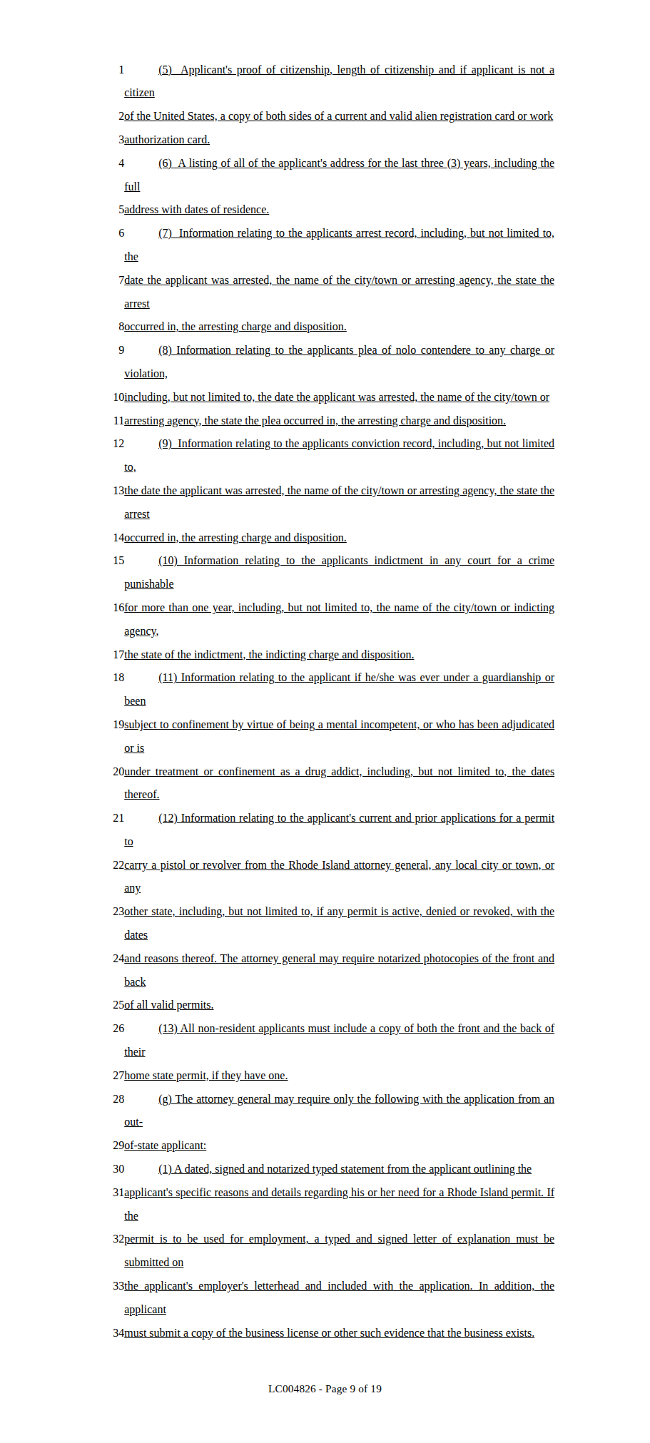| 1 | (5) Applicant's proof of citizenship, length of citizenship and if applicant is not a citizen |
| 2 | of the United States, a copy of both sides of a current and valid alien registration card or work |
| 3 | authorization card. |
| 4 | (6) A listing of all of the applicant's address for the last three (3) years, including the full |
| 5 | address with dates of residence. |
| 6 | (7) Information relating to the applicants arrest record, including, but not limited to, the |
| 7 | date the applicant was arrested, the name of the city/town or arresting agency, the state the arrest |
| 8 | occurred in, the arresting charge and disposition. |
| 9 | (8) Information relating to the applicants plea of nolo contendere to any charge or violation, |
| 10 | including, but not limited to, the date the applicant was arrested, the name of the city/town or |
| 11 | arresting agency, the state the plea occurred in, the arresting charge and disposition. |
| 12 | (9) Information relating to the applicants conviction record, including, but not limited to, |
| 13 | the date the applicant was arrested, the name of the city/town or arresting agency, the state the arrest |
| 14 | occurred in, the arresting charge and disposition. |
| 15 | (10) Information relating to the applicants indictment in any court for a crime punishable |
| 16 | for more than one year, including, but not limited to, the name of the city/town or indicting agency, |
| 17 | the state of the indictment, the indicting charge and disposition. |
| 18 | (11) Information relating to the applicant if he/she was ever under a guardianship or been |
| 19 | subject to confinement by virtue of being a mental incompetent, or who has been adjudicated or is |
| 20 | under treatment or confinement as a drug addict, including, but not limited to, the dates thereof. |
| 21 | (12) Information relating to the applicant's current and prior applications for a permit to |
| 22 | carry a pistol or revolver from the Rhode Island attorney general, any local city or town, or any |
| 23 | other state, including, but not limited to, if any permit is active, denied or revoked, with the dates |
| 24 | and reasons thereof. The attorney general may require notarized photocopies of the front and back |
| 25 | of all valid permits. |
| 26 | (13) All non-resident applicants must include a copy of both the front and the back of their |
| 27 | home state permit, if they have one. |
| 28 | (g) The attorney general may require only the following with the application from an out- |
| 29 | of-state applicant: |
| 30 | (1) A dated, signed and notarized typed statement from the applicant outlining the |
| 31 | applicant's specific reasons and details regarding his or her need for a Rhode Island permit. If the |
| 32 | permit is to be used for employment, a typed and signed letter of explanation must be submitted on |
| 33 | the applicant's employer's letterhead and included with the application. In addition, the applicant |
| 34 | must submit a copy of the business license or other such evidence that the business exists. |
LC004826 - Page 9 of 19